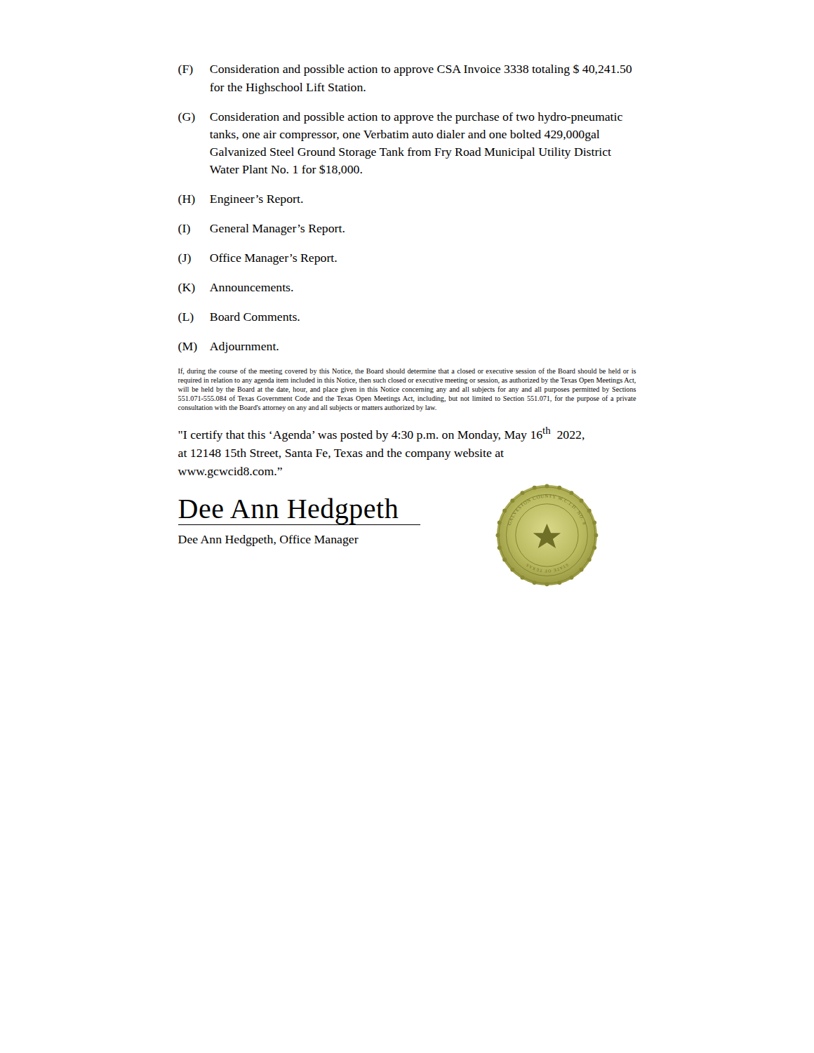(F) Consideration and possible action to approve CSA Invoice 3338 totaling $ 40,241.50 for the Highschool Lift Station.
(G) Consideration and possible action to approve the purchase of two hydro-pneumatic tanks, one air compressor, one Verbatim auto dialer and one bolted 429,000gal Galvanized Steel Ground Storage Tank from Fry Road Municipal Utility District Water Plant No. 1 for $18,000.
(H) Engineer’s Report.
(I) General Manager’s Report.
(J) Office Manager’s Report.
(K) Announcements.
(L) Board Comments.
(M) Adjournment.
If, during the course of the meeting covered by this Notice, the Board should determine that a closed or executive session of the Board should be held or is required in relation to any agenda item included in this Notice, then such closed or executive meeting or session, as authorized by the Texas Open Meetings Act, will be held by the Board at the date, hour, and place given in this Notice concerning any and all subjects for any and all purposes permitted by Sections 551.071-555.084 of Texas Government Code and the Texas Open Meetings Act, including, but not limited to Section 551.071, for the purpose of a private consultation with the Board's attorney on any and all subjects or matters authorized by law.
"I certify that this ‘Agenda’ was posted by 4:30 p.m. on Monday, May 16th 2022,
at 12148 15th Street, Santa Fe, Texas and the company website at
www.gcwcid8.com.”
Dee Ann Hedgpeth
Dee Ann Hedgpeth, Office Manager
GALVESTON COUNTY W.C.I.D. NO. 8 STATE OF TEXAS